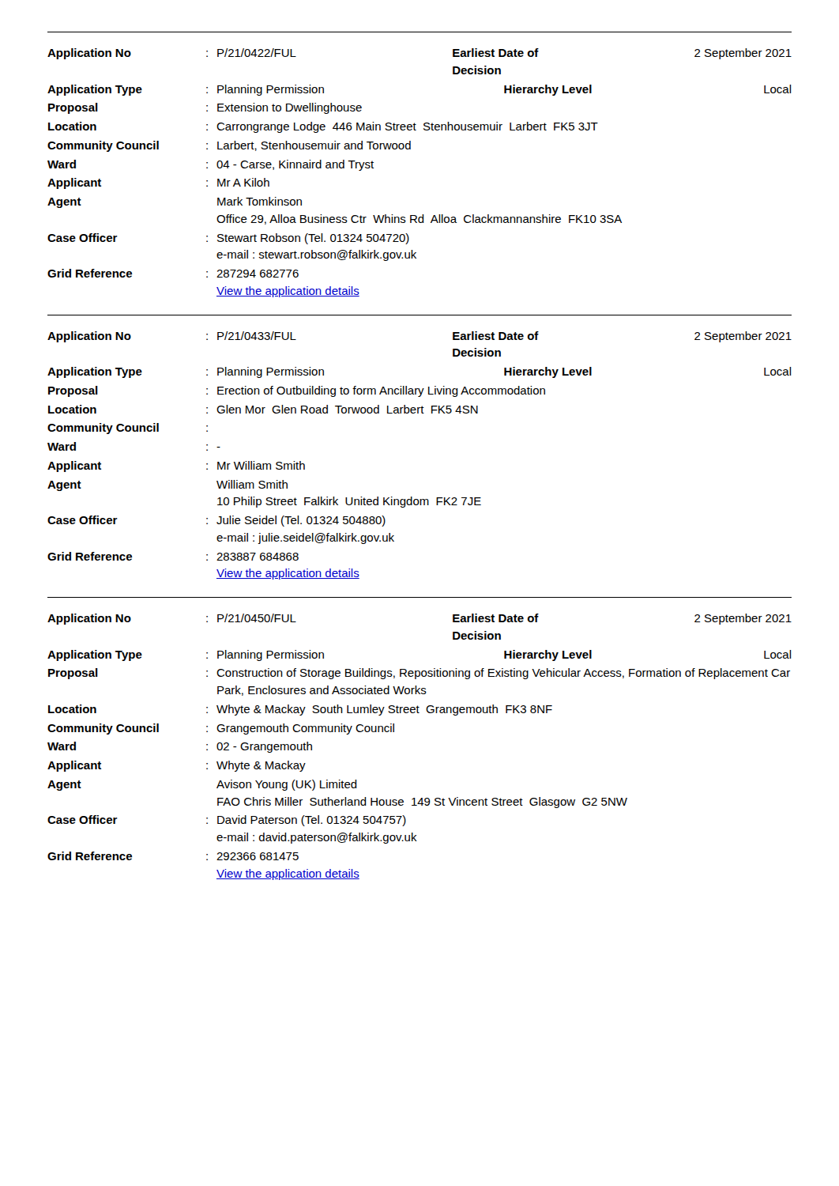| Application No | : | P/21/0422/FUL Earliest Date of Decision 2 September 2021 |
| Application Type | : | Planning Permission Hierarchy Level Local |
| Proposal | : | Extension to Dwellinghouse |
| Location | : | Carrongrange Lodge 446 Main Street Stenhousemuir Larbert FK5 3JT |
| Community Council | : | Larbert, Stenhousemuir and Torwood |
| Ward | : | 04 - Carse, Kinnaird and Tryst |
| Applicant | : | Mr A Kiloh |
| Agent | | Mark Tomkinson Office 29, Alloa Business Ctr Whins Rd Alloa Clackmannanshire FK10 3SA |
| Case Officer | : | Stewart Robson (Tel. 01324 504720) e-mail : stewart.robson@falkirk.gov.uk |
| Grid Reference | : | 287294 682776 View the application details |
| Application No | : | P/21/0433/FUL Earliest Date of Decision 2 September 2021 |
| Application Type | : | Planning Permission Hierarchy Level Local |
| Proposal | : | Erection of Outbuilding to form Ancillary Living Accommodation |
| Location | : | Glen Mor Glen Road Torwood Larbert FK5 4SN |
| Community Council | : | |
| Ward | : | - |
| Applicant | : | Mr William Smith |
| Agent | | William Smith 10 Philip Street Falkirk United Kingdom FK2 7JE |
| Case Officer | : | Julie Seidel (Tel. 01324 504880) e-mail : julie.seidel@falkirk.gov.uk |
| Grid Reference | : | 283887 684868 View the application details |
| Application No | : | P/21/0450/FUL Earliest Date of Decision 2 September 2021 |
| Application Type | : | Planning Permission Hierarchy Level Local |
| Proposal | : | Construction of Storage Buildings, Repositioning of Existing Vehicular Access, Formation of Replacement Car Park, Enclosures and Associated Works |
| Location | : | Whyte & Mackay South Lumley Street Grangemouth FK3 8NF |
| Community Council | : | Grangemouth Community Council |
| Ward | : | 02 - Grangemouth |
| Applicant | : | Whyte & Mackay |
| Agent | | Avison Young (UK) Limited FAO Chris Miller Sutherland House 149 St Vincent Street Glasgow G2 5NW |
| Case Officer | : | David Paterson (Tel. 01324 504757) e-mail : david.paterson@falkirk.gov.uk |
| Grid Reference | : | 292366 681475 View the application details |